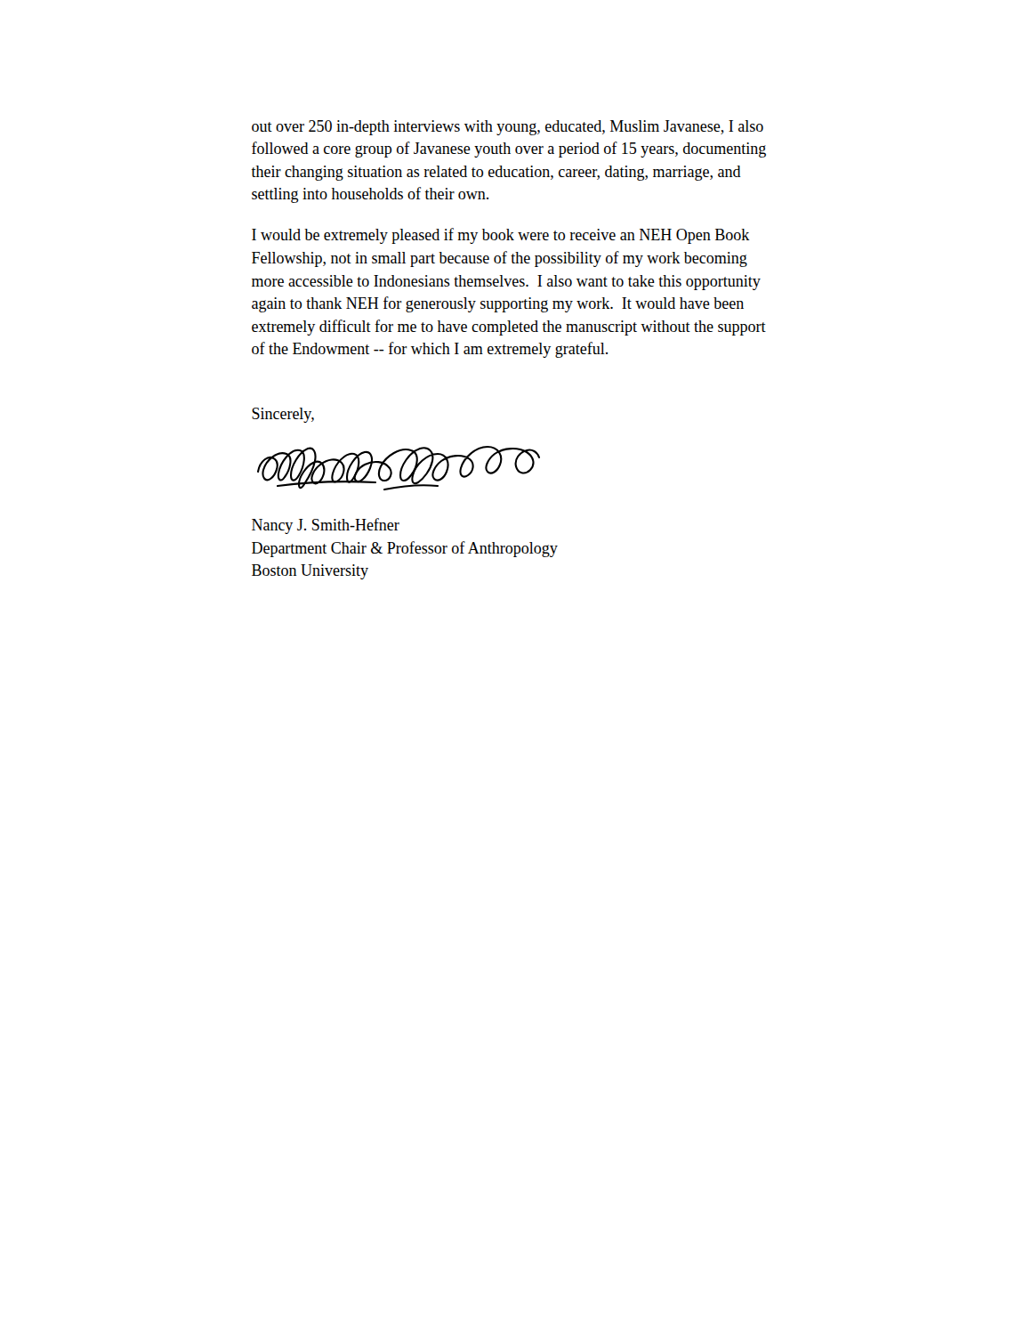out over 250 in-depth interviews with young, educated, Muslim Javanese, I also followed a core group of Javanese youth over a period of 15 years, documenting their changing situation as related to education, career, dating, marriage, and settling into households of their own.
I would be extremely pleased if my book were to receive an NEH Open Book Fellowship, not in small part because of the possibility of my work becoming more accessible to Indonesians themselves. I also want to take this opportunity again to thank NEH for generously supporting my work. It would have been extremely difficult for me to have completed the manuscript without the support of the Endowment -- for which I am extremely grateful.
Sincerely,
Signature
Nancy J. Smith-Hefner
Department Chair & Professor of Anthropology
Boston University